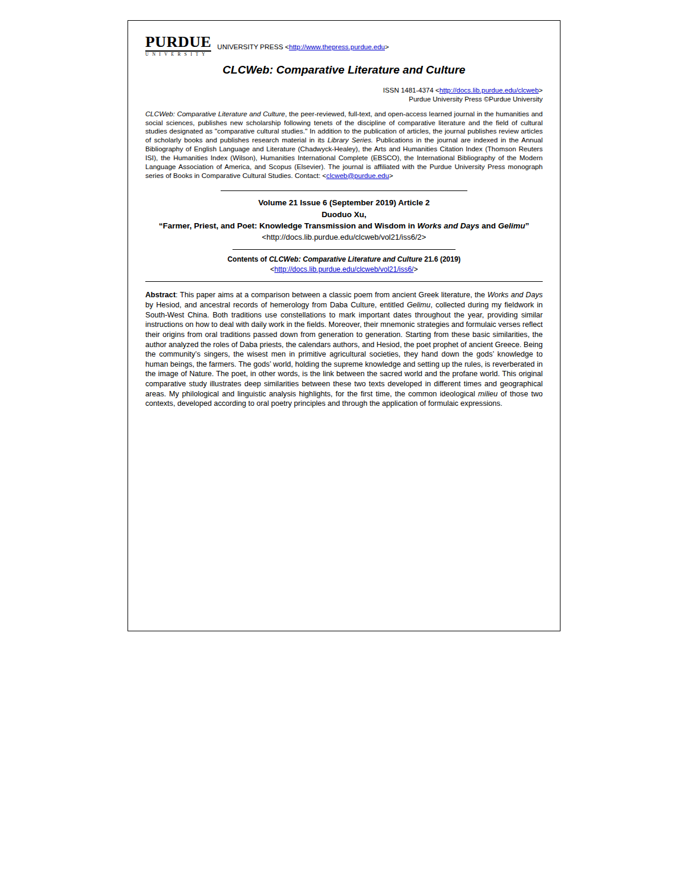PURDUE
U N I V E R S I T Y
UNIVERSITY PRESS <http://www.thepress.purdue.edu>
CLCWeb: Comparative Literature and Culture
ISSN 1481-4374 <http://docs.lib.purdue.edu/clcweb>
Purdue University Press ©Purdue University
CLCWeb: Comparative Literature and Culture, the peer-reviewed, full-text, and open-access learned journal in the humanities and social sciences, publishes new scholarship following tenets of the discipline of comparative literature and the field of cultural studies designated as "comparative cultural studies." In addition to the publication of articles, the journal publishes review articles of scholarly books and publishes research material in its Library Series. Publications in the journal are indexed in the Annual Bibliography of English Language and Literature (Chadwyck-Healey), the Arts and Humanities Citation Index (Thomson Reuters ISI), the Humanities Index (Wilson), Humanities International Complete (EBSCO), the International Bibliography of the Modern Language Association of America, and Scopus (Elsevier). The journal is affiliated with the Purdue University Press monograph series of Books in Comparative Cultural Studies. Contact: <clcweb@purdue.edu>
Volume 21 Issue 6 (September 2019) Article 2
Duoduo Xu,
“Farmer, Priest, and Poet: Knowledge Transmission and Wisdom in Works and Days and Gelimu”
<http://docs.lib.purdue.edu/clcweb/vol21/iss6/2>
Contents of CLCWeb: Comparative Literature and Culture 21.6 (2019)
<http://docs.lib.purdue.edu/clcweb/vol21/iss6/>
Abstract: This paper aims at a comparison between a classic poem from ancient Greek literature, the Works and Days by Hesiod, and ancestral records of hemerology from Daba Culture, entitled Gelimu, collected during my fieldwork in South-West China. Both traditions use constellations to mark important dates throughout the year, providing similar instructions on how to deal with daily work in the fields. Moreover, their mnemonic strategies and formulaic verses reflect their origins from oral traditions passed down from generation to generation. Starting from these basic similarities, the author analyzed the roles of Daba priests, the calendars authors, and Hesiod, the poet prophet of ancient Greece. Being the community’s singers, the wisest men in primitive agricultural societies, they hand down the gods’ knowledge to human beings, the farmers. The gods’ world, holding the supreme knowledge and setting up the rules, is reverberated in the image of Nature. The poet, in other words, is the link between the sacred world and the profane world. This original comparative study illustrates deep similarities between these two texts developed in different times and geographical areas. My philological and linguistic analysis highlights, for the first time, the common ideological milieu of those two contexts, developed according to oral poetry principles and through the application of formulaic expressions.